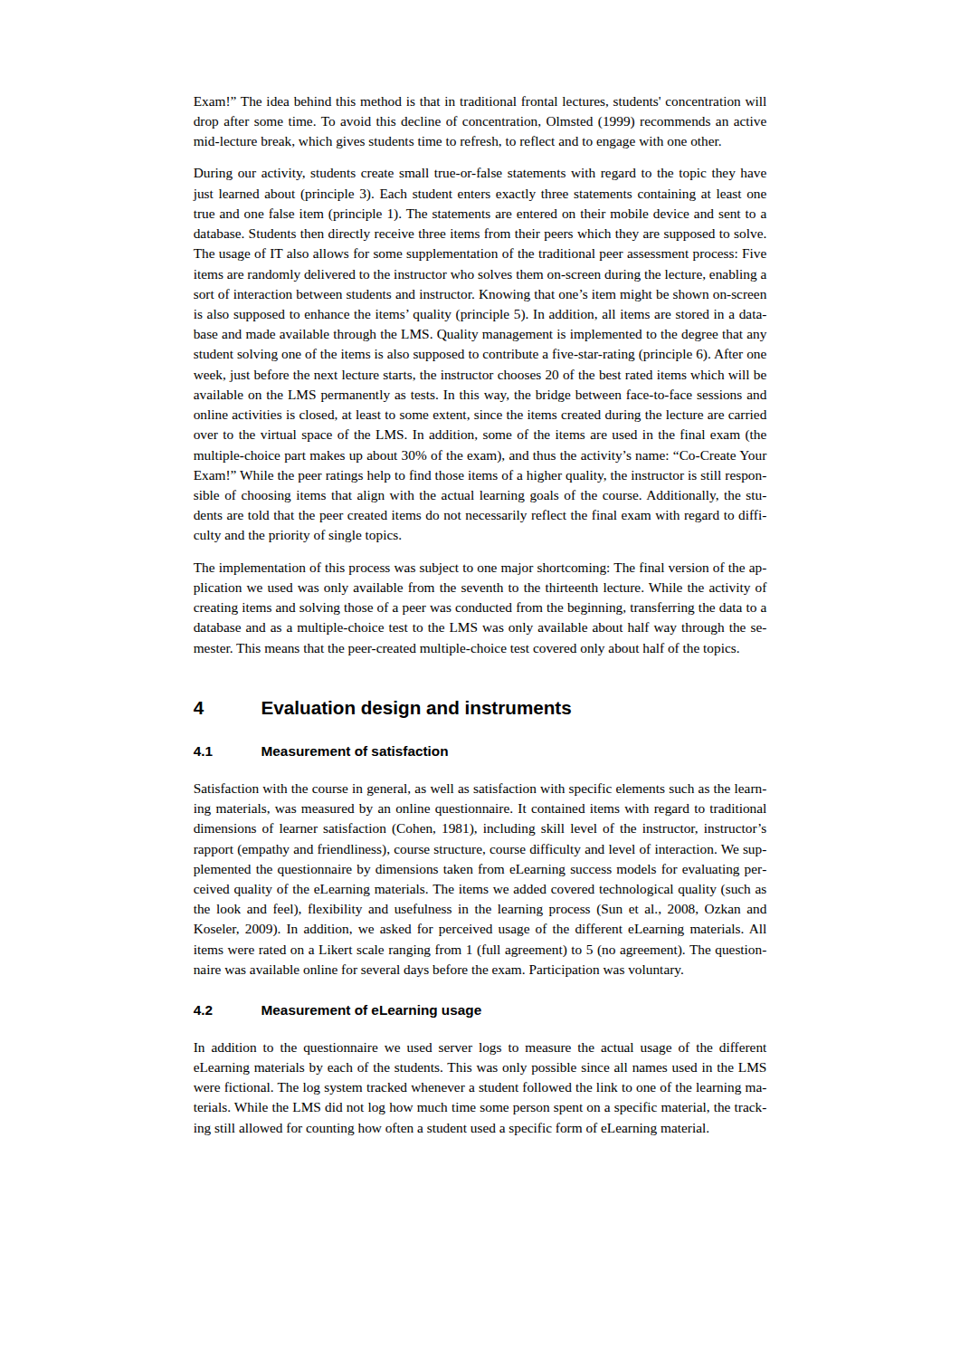Exam!” The idea behind this method is that in traditional frontal lectures, students' concentration will drop after some time. To avoid this decline of concentration, Olmsted (1999) recommends an active mid-lecture break, which gives students time to refresh, to reflect and to engage with one other.
During our activity, students create small true-or-false statements with regard to the topic they have just learned about (principle 3). Each student enters exactly three statements containing at least one true and one false item (principle 1). The statements are entered on their mobile device and sent to a database. Students then directly receive three items from their peers which they are supposed to solve. The usage of IT also allows for some supplementation of the traditional peer assessment process: Five items are randomly delivered to the instructor who solves them on-screen during the lecture, enabling a sort of interaction between students and instructor. Knowing that one’s item might be shown on-screen is also supposed to enhance the items’ quality (principle 5). In addition, all items are stored in a database and made available through the LMS. Quality management is implemented to the degree that any student solving one of the items is also supposed to contribute a five-star-rating (principle 6). After one week, just before the next lecture starts, the instructor chooses 20 of the best rated items which will be available on the LMS permanently as tests. In this way, the bridge between face-to-face sessions and online activities is closed, at least to some extent, since the items created during the lecture are carried over to the virtual space of the LMS. In addition, some of the items are used in the final exam (the multiple-choice part makes up about 30% of the exam), and thus the activity’s name: “Co-Create Your Exam!” While the peer ratings help to find those items of a higher quality, the instructor is still responsible of choosing items that align with the actual learning goals of the course. Additionally, the students are told that the peer created items do not necessarily reflect the final exam with regard to difficulty and the priority of single topics.
The implementation of this process was subject to one major shortcoming: The final version of the application we used was only available from the seventh to the thirteenth lecture. While the activity of creating items and solving those of a peer was conducted from the beginning, transferring the data to a database and as a multiple-choice test to the LMS was only available about half way through the semester. This means that the peer-created multiple-choice test covered only about half of the topics.
4 Evaluation design and instruments
4.1 Measurement of satisfaction
Satisfaction with the course in general, as well as satisfaction with specific elements such as the learning materials, was measured by an online questionnaire. It contained items with regard to traditional dimensions of learner satisfaction (Cohen, 1981), including skill level of the instructor, instructor’s rapport (empathy and friendliness), course structure, course difficulty and level of interaction. We supplemented the questionnaire by dimensions taken from eLearning success models for evaluating perceived quality of the eLearning materials. The items we added covered technological quality (such as the look and feel), flexibility and usefulness in the learning process (Sun et al., 2008, Ozkan and Koseler, 2009). In addition, we asked for perceived usage of the different eLearning materials. All items were rated on a Likert scale ranging from 1 (full agreement) to 5 (no agreement). The questionnaire was available online for several days before the exam. Participation was voluntary.
4.2 Measurement of eLearning usage
In addition to the questionnaire we used server logs to measure the actual usage of the different eLearning materials by each of the students. This was only possible since all names used in the LMS were fictional. The log system tracked whenever a student followed the link to one of the learning materials. While the LMS did not log how much time some person spent on a specific material, the tracking still allowed for counting how often a student used a specific form of eLearning material.